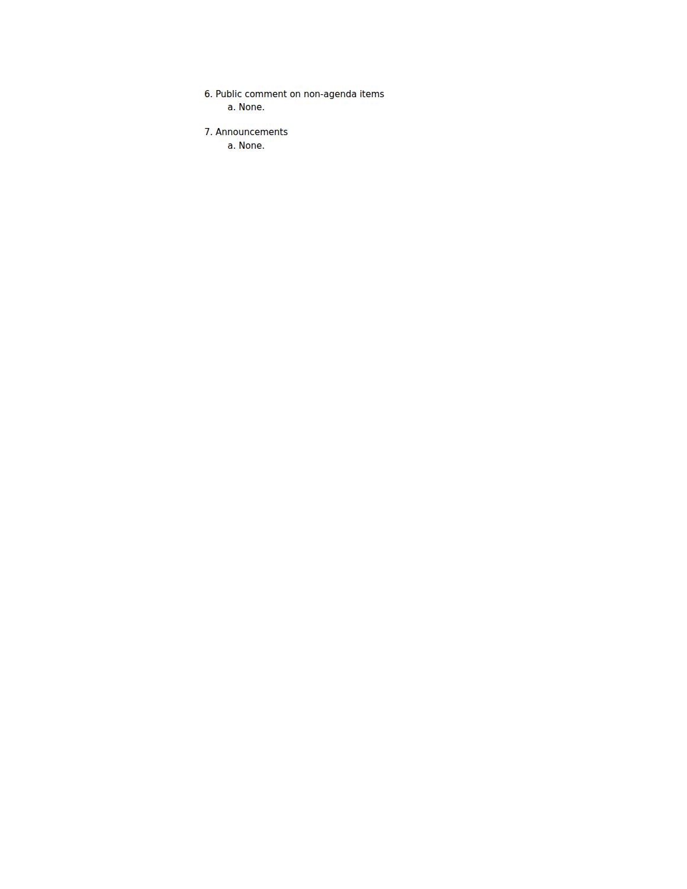Public comment on non-agenda items
None.
Announcements
None.